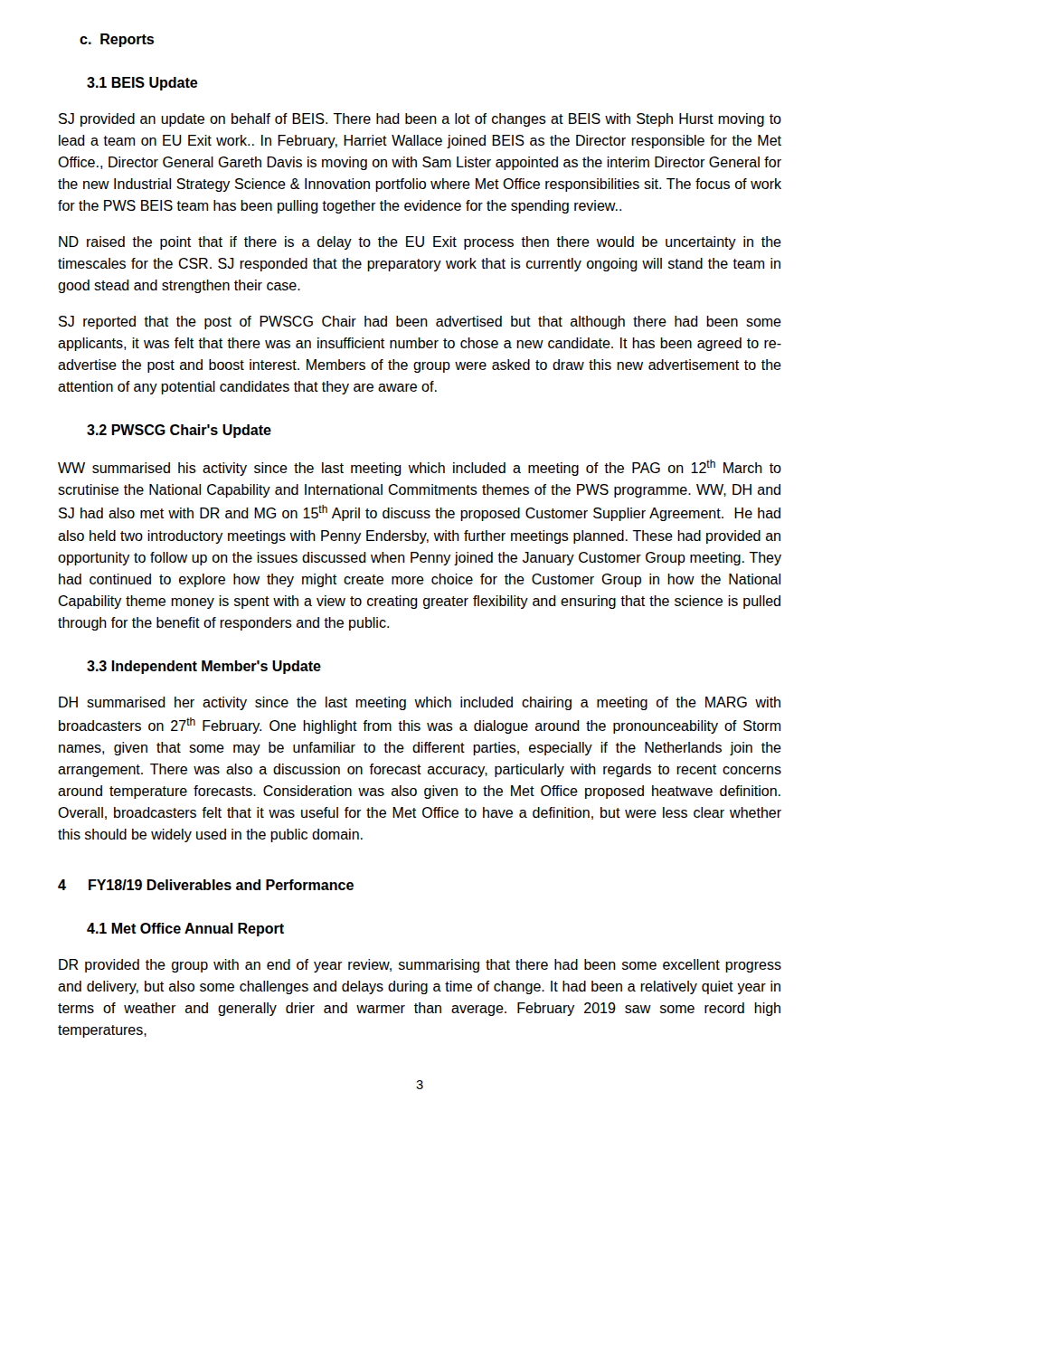c. Reports
3.1 BEIS Update
SJ provided an update on behalf of BEIS. There had been a lot of changes at BEIS with Steph Hurst moving to lead a team on EU Exit work.. In February, Harriet Wallace joined BEIS as the Director responsible for the Met Office., Director General Gareth Davis is moving on with Sam Lister appointed as the interim Director General for the new Industrial Strategy Science & Innovation portfolio where Met Office responsibilities sit. The focus of work for the PWS BEIS team has been pulling together the evidence for the spending review..
ND raised the point that if there is a delay to the EU Exit process then there would be uncertainty in the timescales for the CSR. SJ responded that the preparatory work that is currently ongoing will stand the team in good stead and strengthen their case.
SJ reported that the post of PWSCG Chair had been advertised but that although there had been some applicants, it was felt that there was an insufficient number to chose a new candidate. It has been agreed to re-advertise the post and boost interest. Members of the group were asked to draw this new advertisement to the attention of any potential candidates that they are aware of.
3.2 PWSCG Chair's Update
WW summarised his activity since the last meeting which included a meeting of the PAG on 12th March to scrutinise the National Capability and International Commitments themes of the PWS programme. WW, DH and SJ had also met with DR and MG on 15th April to discuss the proposed Customer Supplier Agreement. He had also held two introductory meetings with Penny Endersby, with further meetings planned. These had provided an opportunity to follow up on the issues discussed when Penny joined the January Customer Group meeting. They had continued to explore how they might create more choice for the Customer Group in how the National Capability theme money is spent with a view to creating greater flexibility and ensuring that the science is pulled through for the benefit of responders and the public.
3.3 Independent Member's Update
DH summarised her activity since the last meeting which included chairing a meeting of the MARG with broadcasters on 27th February. One highlight from this was a dialogue around the pronounceability of Storm names, given that some may be unfamiliar to the different parties, especially if the Netherlands join the arrangement. There was also a discussion on forecast accuracy, particularly with regards to recent concerns around temperature forecasts. Consideration was also given to the Met Office proposed heatwave definition. Overall, broadcasters felt that it was useful for the Met Office to have a definition, but were less clear whether this should be widely used in the public domain.
4 FY18/19 Deliverables and Performance
4.1 Met Office Annual Report
DR provided the group with an end of year review, summarising that there had been some excellent progress and delivery, but also some challenges and delays during a time of change. It had been a relatively quiet year in terms of weather and generally drier and warmer than average. February 2019 saw some record high temperatures,
3